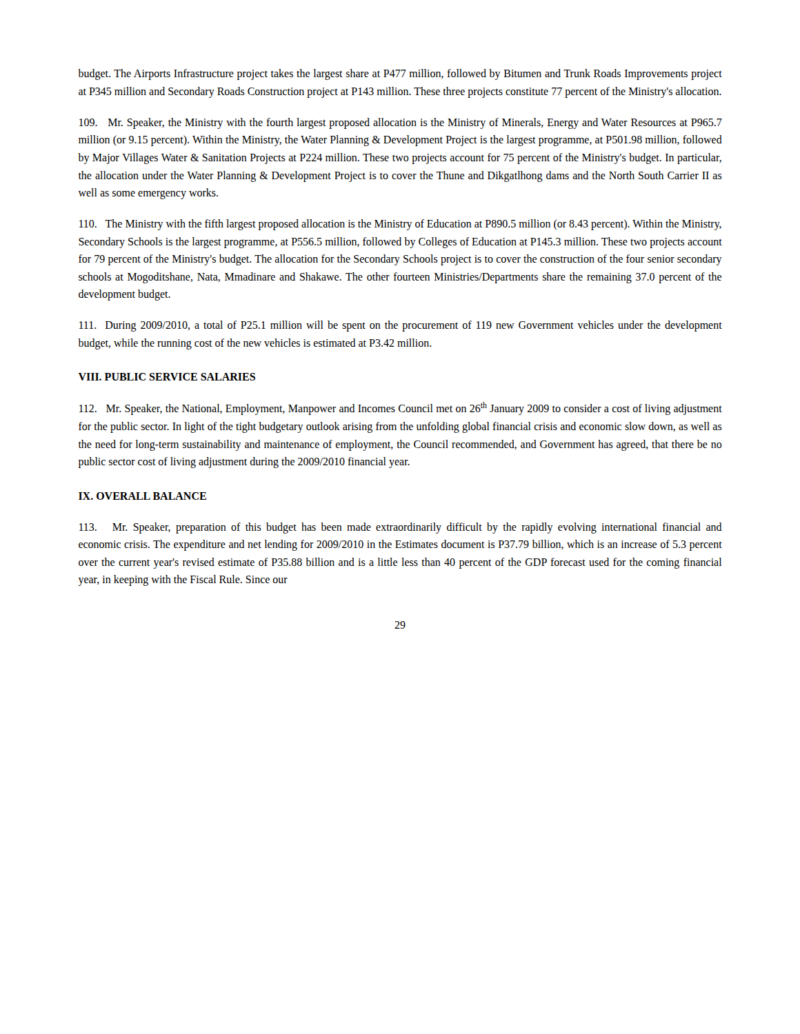budget. The Airports Infrastructure project takes the largest share at P477 million, followed by Bitumen and Trunk Roads Improvements project at P345 million and Secondary Roads Construction project at P143 million. These three projects constitute 77 percent of the Ministry's allocation.
109. Mr. Speaker, the Ministry with the fourth largest proposed allocation is the Ministry of Minerals, Energy and Water Resources at P965.7 million (or 9.15 percent). Within the Ministry, the Water Planning & Development Project is the largest programme, at P501.98 million, followed by Major Villages Water & Sanitation Projects at P224 million. These two projects account for 75 percent of the Ministry's budget. In particular, the allocation under the Water Planning & Development Project is to cover the Thune and Dikgatlhong dams and the North South Carrier II as well as some emergency works.
110. The Ministry with the fifth largest proposed allocation is the Ministry of Education at P890.5 million (or 8.43 percent). Within the Ministry, Secondary Schools is the largest programme, at P556.5 million, followed by Colleges of Education at P145.3 million. These two projects account for 79 percent of the Ministry's budget. The allocation for the Secondary Schools project is to cover the construction of the four senior secondary schools at Mogoditshane, Nata, Mmadinare and Shakawe. The other fourteen Ministries/Departments share the remaining 37.0 percent of the development budget.
111. During 2009/2010, a total of P25.1 million will be spent on the procurement of 119 new Government vehicles under the development budget, while the running cost of the new vehicles is estimated at P3.42 million.
VIII. PUBLIC SERVICE SALARIES
112. Mr. Speaker, the National, Employment, Manpower and Incomes Council met on 26th January 2009 to consider a cost of living adjustment for the public sector. In light of the tight budgetary outlook arising from the unfolding global financial crisis and economic slow down, as well as the need for long-term sustainability and maintenance of employment, the Council recommended, and Government has agreed, that there be no public sector cost of living adjustment during the 2009/2010 financial year.
IX. OVERALL BALANCE
113. Mr. Speaker, preparation of this budget has been made extraordinarily difficult by the rapidly evolving international financial and economic crisis. The expenditure and net lending for 2009/2010 in the Estimates document is P37.79 billion, which is an increase of 5.3 percent over the current year's revised estimate of P35.88 billion and is a little less than 40 percent of the GDP forecast used for the coming financial year, in keeping with the Fiscal Rule. Since our
29